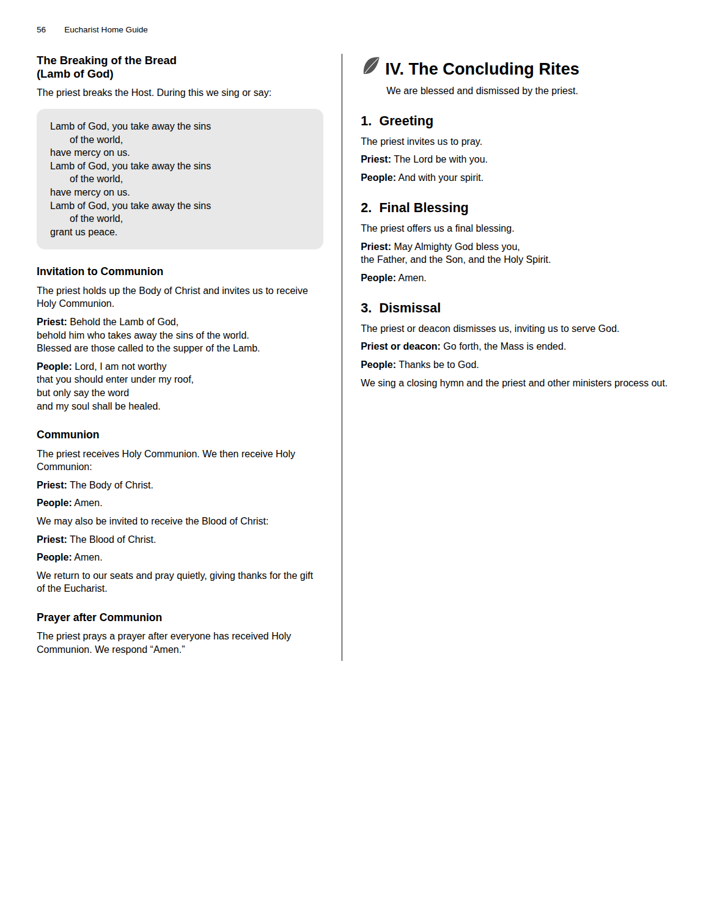56 Eucharist Home Guide
The Breaking of the Bread
(Lamb of God)
The priest breaks the Host. During this we sing or say:
Lamb of God, you take away the sins
of the world,
have mercy on us.
Lamb of God, you take away the sins
of the world,
have mercy on us.
Lamb of God, you take away the sins
of the world,
grant us peace.
Invitation to Communion
The priest holds up the Body of Christ and invites us to receive Holy Communion.
Priest: Behold the Lamb of God,
behold him who takes away the sins of the world.
Blessed are those called to the supper of the Lamb.
People: Lord, I am not worthy
that you should enter under my roof,
but only say the word
and my soul shall be healed.
Communion
The priest receives Holy Communion. We then receive Holy Communion:
Priest: The Body of Christ.
People: Amen.
We may also be invited to receive the Blood of Christ:
Priest: The Blood of Christ.
People: Amen.
We return to our seats and pray quietly, giving thanks for the gift of the Eucharist.
Prayer after Communion
The priest prays a prayer after everyone has received Holy Communion. We respond “Amen.”
IV. The Concluding Rites
We are blessed and dismissed by the priest.
1. Greeting
The priest invites us to pray.
Priest: The Lord be with you.
People: And with your spirit.
2. Final Blessing
The priest offers us a final blessing.
Priest: May Almighty God bless you,
the Father, and the Son, and the Holy Spirit.
People: Amen.
3. Dismissal
The priest or deacon dismisses us, inviting us to serve God.
Priest or deacon: Go forth, the Mass is ended.
People: Thanks be to God.
We sing a closing hymn and the priest and other ministers process out.